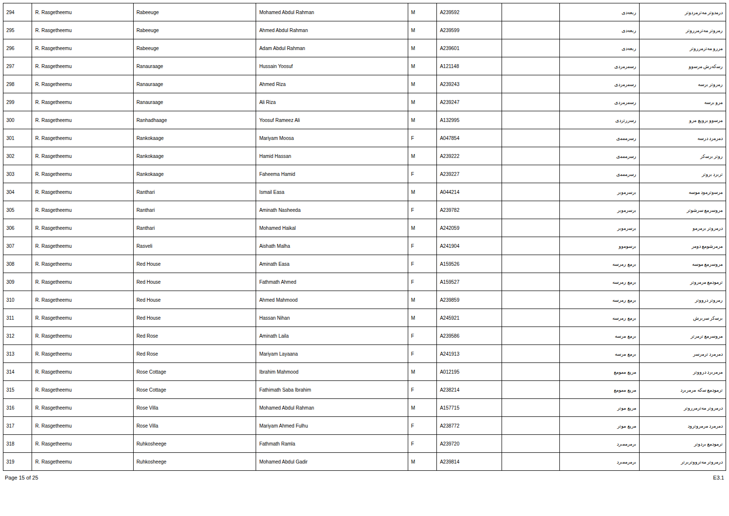| 294 | R. Rasgetheemu | Rabeeuge | Mohamed Abdul Rahman | M | A239592 | | ﺭﺑﻌﻪﺩﻯ | ﺩﺭﻣﺩﻭﺗﺭ ﻣﻪﺗﺭﻣﺭﺩﻭﺗﺭ |
| 295 | R. Rasgetheemu | Rabeeuge | Ahmed Abdul Rahman | M | A239599 | | ﺭﺑﻌﻪﺩﻯ | ﺭﻣﺭﻭﺗﺭ ﻣﻪﺗﺭﻣﺭﺭﻭﺗﺭ |
| 296 | R. Rasgetheemu | Rabeeuge | Adam Abdul Rahman | M | A239601 | | ﺭﺑﻌﻪﺩﻯ | ﻣﺭﺭﻭ ﻣﻪﺗﺭﻣﺭﺭﻭﺗﺭ |
| 297 | R. Rasgetheemu | Ranauraage | Hussain Yoosuf | M | A121148 | | ﺭﺳﻣﺭﻣﺭﺩﻯ | ﺭﺳﻛﻪﺭﺵ ﻣﺭﺳﻭﻭ |
| 298 | R. Rasgetheemu | Ranauraage | Ahmed Riza | M | A239243 | | ﺭﺳﻣﺭﻣﺭﺩﻯ | ﺭﻣﺭﻭﺗﺭ ﺑﺭﺳﻪ |
| 299 | R. Rasgetheemu | Ranauraage | Ali Riza | M | A239247 | | ﺭﺳﻣﺭﻣﺭﺩﻯ | ﻣﺭﻭ ﺑﺭﺳﻪ |
| 300 | R. Rasgetheemu | Ranhadhaage | Yoosuf Rameez Ali | M | A132995 | | ﺭﺳﺭﺭﺗﺭﺩﻯ | ﻣﺭﺳﻭﻭ ﺑﺭﻭﻳﻊ ﻣﺭﻭ |
| 301 | R. Rasgetheemu | Rankokaage | Mariyam Moosa | F | A047854 | | ﺭﺳﺭﻣﻣﻣﻯ | ﺩﻣﺭﻣﺭﺩ ﺩﺭﺳﻪ |
| 302 | R. Rasgetheemu | Rankokaage | Hamid Hassan | M | A239222 | | ﺭﺳﺭﻣﻣﻣﻯ | ﺭﻭﺗﺭ ﺑﺭﺳﻛﺭ |
| 303 | R. Rasgetheemu | Rankokaage | Faheema Hamid | F | A239227 | | ﺭﺳﺭﻣﻣﻣﻯ | ﺗﺭﺑﺭﺩ ﺑﺭﻭﺗﺭ |
| 304 | R. Rasgetheemu | Ranthari | Ismail Easa | M | A044214 | | ﺑﺭﺳﺭﻣﻭﺑﺭ | ﻣﺭﺳﻭﺗﺭﻣﻭﺩ ﻣﻮﺳﻪ |
| 305 | R. Rasgetheemu | Ranthari | Aminath Nasheeda | F | A239782 | | ﺑﺭﺳﺭﻣﻭﺑﺭ | ﻣﺭﻭﺳﺭﻣﻊ ﺳﺭﺷﻮﺗﺭ |
| 306 | R. Rasgetheemu | Ranthari | Mohamed Haikal | M | A242059 | | ﺑﺭﺳﺭﻣﻭﺑﺭ | ﺩﺭﻣﺭﻭﺗﺭ ﺑﺭﻣﺭﻣﻭ |
| 307 | R. Rasgetheemu | Rasveli | Aishath Malha | F | A241904 | | ﺑﺭﺳﻮﻣﻭﻭ | ﻣﺭﻣﺭﺷﻮﻣﻊ ﺩﻭﻣﺭ |
| 308 | R. Rasgetheemu | Red House | Aminath Easa | F | A159526 | | ﺑﺭﻣﻊ ﺭﻣﺭﺳﻪ | ﻣﺭﻭﺳﺭﻣﻊ ﻣﻮﺳﻪ |
| 309 | R. Rasgetheemu | Red House | Fathmath Ahmed | F | A159527 | | ﺑﺭﻣﻊ ﺭﻣﺭﺳﻪ | ﺗﺭﻣﻮﺩﻣﻊ ﻣﺭﻣﺭﻭﺗﺭ |
| 310 | R. Rasgetheemu | Red House | Ahmed Mahmood | M | A239859 | | ﺑﺭﻣﻊ ﺭﻣﺭﺳﻪ | ﺭﻣﺭﻭﺗﺭ ﺩﺭﻭﻭﺗﺭ |
| 311 | R. Rasgetheemu | Red House | Hassan Nihan | M | A245921 | | ﺑﺭﻣﻊ ﺭﻣﺭﺳﻪ | ﺑﺭﺳﻛﺭ ﺳﺭﺑﺭﺵ |
| 312 | R. Rasgetheemu | Red Rose | Aminath Laila | F | A239586 | | ﺑﺭﻣﻊ ﻣﺭﺳﻪ | ﻣﺭﻭﺳﺭﻣﻊ ﺗﺭﻣﺭﺗﺭ |
| 313 | R. Rasgetheemu | Red Rose | Mariyam Layaana | F | A241913 | | ﺑﺭﻣﻊ ﻣﺭﺳﻪ | ﺩﻣﺭﻣﺭﺩ ﺗﺭﻣﺭﺳﺭ |
| 314 | R. Rasgetheemu | Rose Cottage | Ibrahim Mahmood | M | A012195 | | ﻣﺭﻳﻊ ﻣﻣﻮﻣﻊ | ﻣﺭﻣﺭﺑﺭﺩ ﺩﺭﻭﻭﺗﺭ |
| 315 | R. Rasgetheemu | Rose Cottage | Fathimath Saba Ibrahim | F | A238214 | | ﻣﺭﻳﻊ ﻣﻣﻮﻣﻊ | ﺗﺭﻣﻮﺩﻣﻊ ﺳﻛﻪ ﻣﺭﻣﺭﺑﺭﺩ |
| 316 | R. Rasgetheemu | Rose Villa | Mohamed Abdul Rahman | M | A157715 | | ﻣﺭﻳﻊ ﻣﻮﺗﺭ | ﺩﺭﻣﺭﻭﺗﺭ ﻣﻪﺗﺭﻣﺭﺭﻭﺗﺭ |
| 317 | R. Rasgetheemu | Rose Villa | Mariyam Ahmed Fulhu | F | A238772 | | ﻣﺭﻳﻊ ﻣﻮﺗﺭ | ﺩﻣﺭﻣﺭﺩ ﻣﺭﻣﺭﻭﺗﺭﻭﺩ |
| 318 | R. Rasgetheemu | Ruhkosheege | Fathmath Ramla | F | A239720 | | ﺑﺭﻣﺭﻣﻣﺑﺭﺩ | ﺗﺭﻣﻮﺩﻣﻊ ﺑﺭﺩﻭﺗﺭ |
| 319 | R. Rasgetheemu | Ruhkosheege | Mohamed Abdul Gadir | M | A239814 | | ﺑﺭﻣﺭﻣﻣﺑﺭﺩ | ﺩﺭﻣﺭﻭﺗﺭ ﻣﻪﺗﺭﻭﻭﺗﺭﺑﺭﺗﺭ |
Page 15 of 25 E3.1